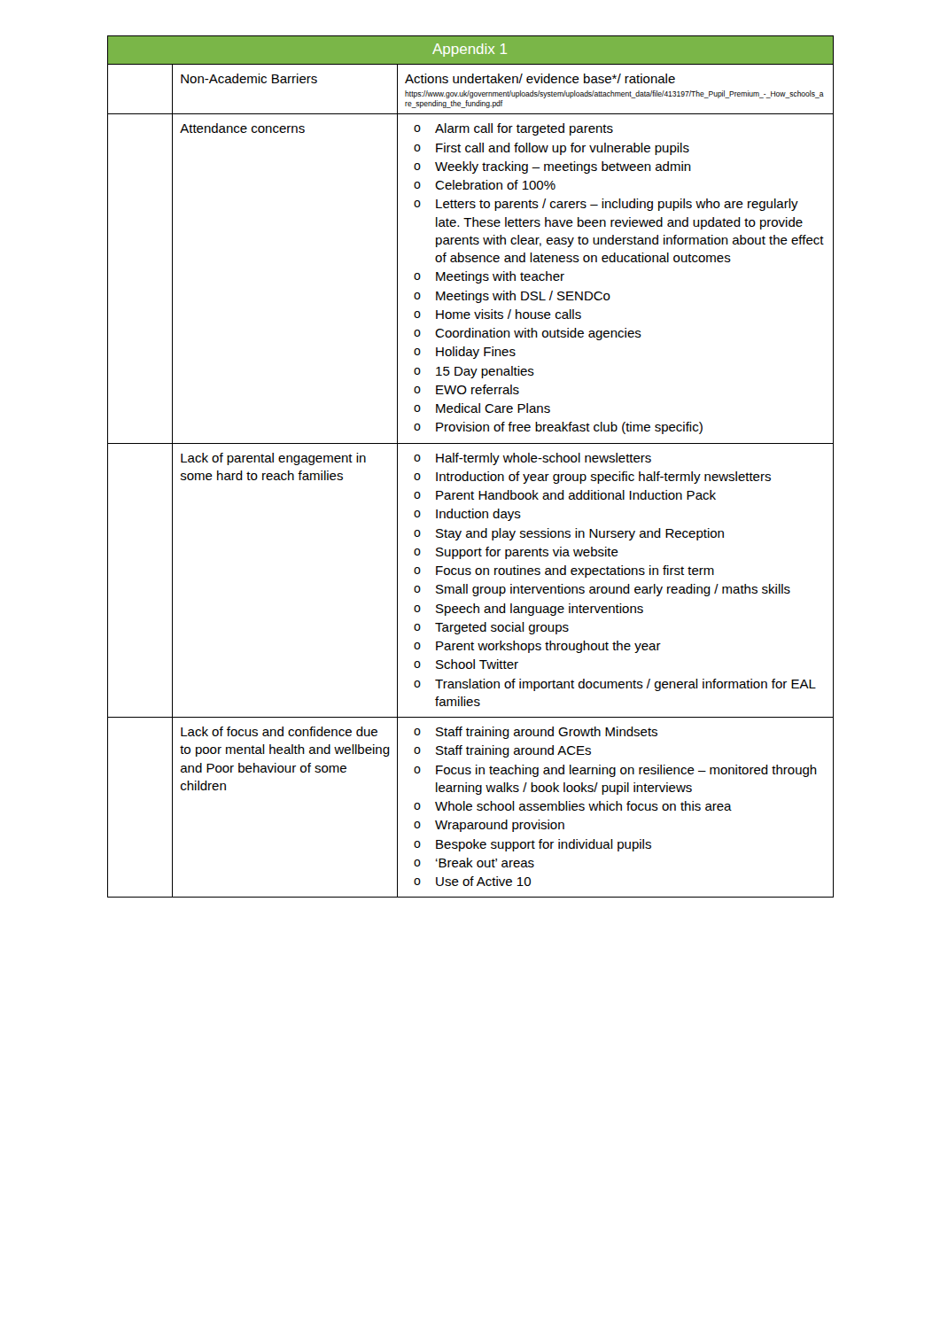| Appendix 1 |
| | Non-Academic Barriers | Actions undertaken/ evidence base*/ rationale https://www.gov.uk/government/uploads/system/uploads/attachment_data/file/413197/The_Pupil_Premium_-_How_schools_are_spending_the_funding.pdf |
| | Attendance concerns | Alarm call for targeted parents First call and follow up for vulnerable pupils Weekly tracking – meetings between admin Celebration of 100% Letters to parents / carers – including pupils who are regularly late. These letters have been reviewed and updated to provide parents with clear, easy to understand information about the effect of absence and lateness on educational outcomes Meetings with teacher Meetings with DSL / SENDCo Home visits / house calls Coordination with outside agencies Holiday Fines 15 Day penalties EWO referrals Medical Care Plans Provision of free breakfast club (time specific) |
| | Lack of parental engagement in some hard to reach families | Half-termly whole-school newsletters Introduction of year group specific half-termly newsletters Parent Handbook and additional Induction Pack Induction days Stay and play sessions in Nursery and Reception Support for parents via website Focus on routines and expectations in first term Small group interventions around early reading / maths skills Speech and language interventions Targeted social groups Parent workshops throughout the year School Twitter Translation of important documents / general information for EAL families |
| | Lack of focus and confidence due to poor mental health and wellbeing and Poor behaviour of some children | Staff training around Growth Mindsets Staff training around ACEs Focus in teaching and learning on resilience – monitored through learning walks / book looks/ pupil interviews Whole school assemblies which focus on this area Wraparound provision Bespoke support for individual pupils ‘Break out’ areas Use of Active 10 |